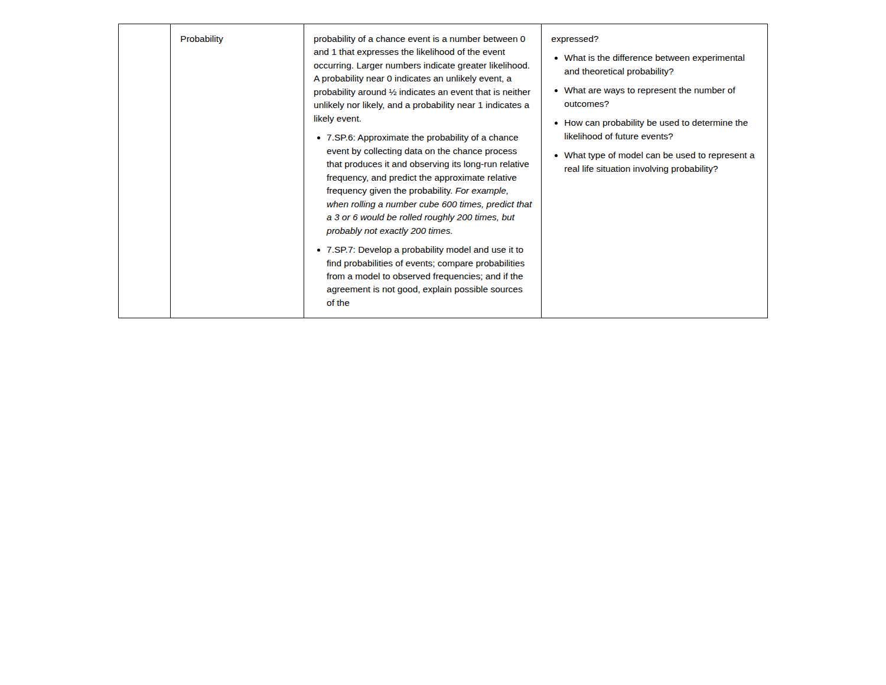| | Probability | probability of a chance event is a number between 0 and 1 that expresses the likelihood of the event occurring. Larger numbers indicate greater likelihood. A probability near 0 indicates an unlikely event, a probability around ½ indicates an event that is neither unlikely nor likely, and a probability near 1 indicates a likely event. 7.SP.6: Approximate the probability of a chance event by collecting data on the chance process that produces it and observing its long-run relative frequency, and predict the approximate relative frequency given the probability. For example, when rolling a number cube 600 times, predict that a 3 or 6 would be rolled roughly 200 times, but probably not exactly 200 times. 7.SP.7: Develop a probability model and use it to find probabilities of events; compare probabilities from a model to observed frequencies; and if the agreement is not good, explain possible sources of the | expressed? What is the difference between experimental and theoretical probability? What are ways to represent the number of outcomes? How can probability be used to determine the likelihood of future events? What type of model can be used to represent a real life situation involving probability? |